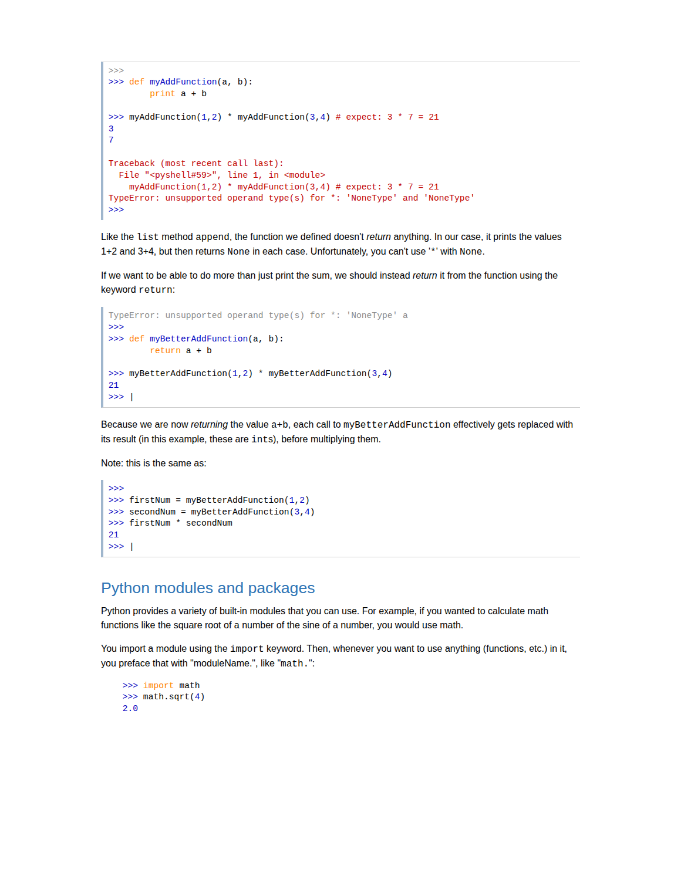>>> >>> def myAddFunction(a, b): print a + b >>> myAddFunction(1,2) * myAddFunction(3,4) # expect: 3 * 7 = 21 3 7 Traceback (most recent call last): File "<pyshell#59>", line 1, in <module> myAddFunction(1,2) * myAddFunction(3,4) # expect: 3 * 7 = 21 TypeError: unsupported operand type(s) for *: 'NoneType' and 'NoneType' >>>
Like the list method append, the function we defined doesn't return anything. In our case, it prints the values 1+2 and 3+4, but then returns None in each case. Unfortunately, you can't use '*' with None.
If we want to be able to do more than just print the sum, we should instead return it from the function using the keyword return:
TypeError: unsupported operand type(s) for *: 'NoneType' a >>> >>> def myBetterAddFunction(a, b): return a + b >>> myBetterAddFunction(1,2) * myBetterAddFunction(3,4) 21 >>> |
Because we are now returning the value a+b, each call to myBetterAddFunction effectively gets replaced with its result (in this example, these are ints), before multiplying them.
Note: this is the same as:
>>> >>> firstNum = myBetterAddFunction(1,2) >>> secondNum = myBetterAddFunction(3,4) >>> firstNum * secondNum 21 >>> |
Python modules and packages
Python provides a variety of built-in modules that you can use. For example, if you wanted to calculate math functions like the square root of a number of the sine of a number, you would use math.
You import a module using the import keyword. Then, whenever you want to use anything (functions, etc.) in it, you preface that with "moduleName.", like "math.":
>>> import math >>> math.sqrt(4) 2.0